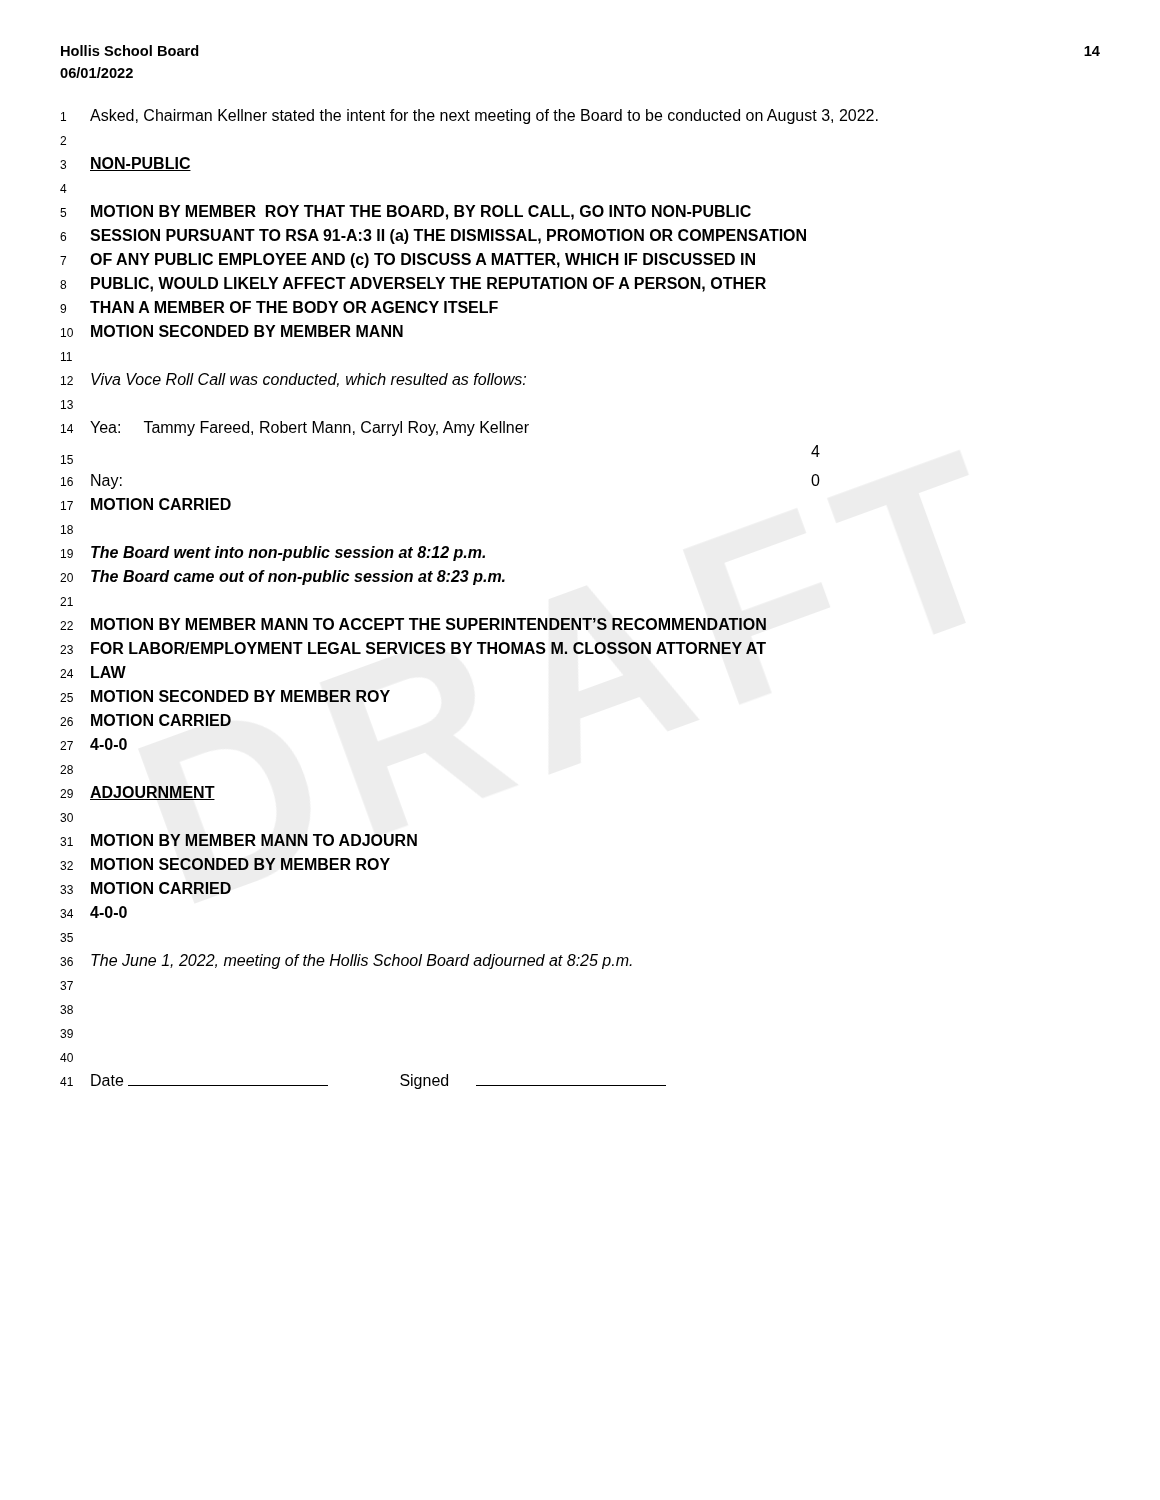DRAFT
Hollis School Board
06/01/2022
14
1 Asked, Chairman Kellner stated the intent for the next meeting of the Board to be conducted on August 3, 2022.
2
3 NON-PUBLIC
4
5 MOTION BY MEMBER ROY THAT THE BOARD, BY ROLL CALL, GO INTO NON-PUBLIC
6 SESSION PURSUANT TO RSA 91-A:3 II (a) THE DISMISSAL, PROMOTION OR COMPENSATION
7 OF ANY PUBLIC EMPLOYEE AND (c) TO DISCUSS A MATTER, WHICH IF DISCUSSED IN
8 PUBLIC, WOULD LIKELY AFFECT ADVERSELY THE REPUTATION OF A PERSON, OTHER
9 THAN A MEMBER OF THE BODY OR AGENCY ITSELF
10 MOTION SECONDED BY MEMBER MANN
11
12 Viva Voce Roll Call was conducted, which resulted as follows:
13
14 Yea: Tammy Fareed, Robert Mann, Carryl Roy, Amy Kellner
15 4
16 Nay: 0
17 MOTION CARRIED
18
19 The Board went into non-public session at 8:12 p.m.
20 The Board came out of non-public session at 8:23 p.m.
21
22 MOTION BY MEMBER MANN TO ACCEPT THE SUPERINTENDENT’S RECOMMENDATION
23 FOR LABOR/EMPLOYMENT LEGAL SERVICES BY THOMAS M. CLOSSON ATTORNEY AT
24 LAW
25 MOTION SECONDED BY MEMBER ROY
26 MOTION CARRIED
274-0-0
28
29 ADJOURNMENT
30
31 MOTION BY MEMBER MANN TO ADJOURN
32 MOTION SECONDED BY MEMBER ROY
33 MOTION CARRIED
344-0-0
35
36 The June 1, 2022, meeting of the Hollis School Board adjourned at 8:25 p.m.
37
38
39
40
41 Date Signed